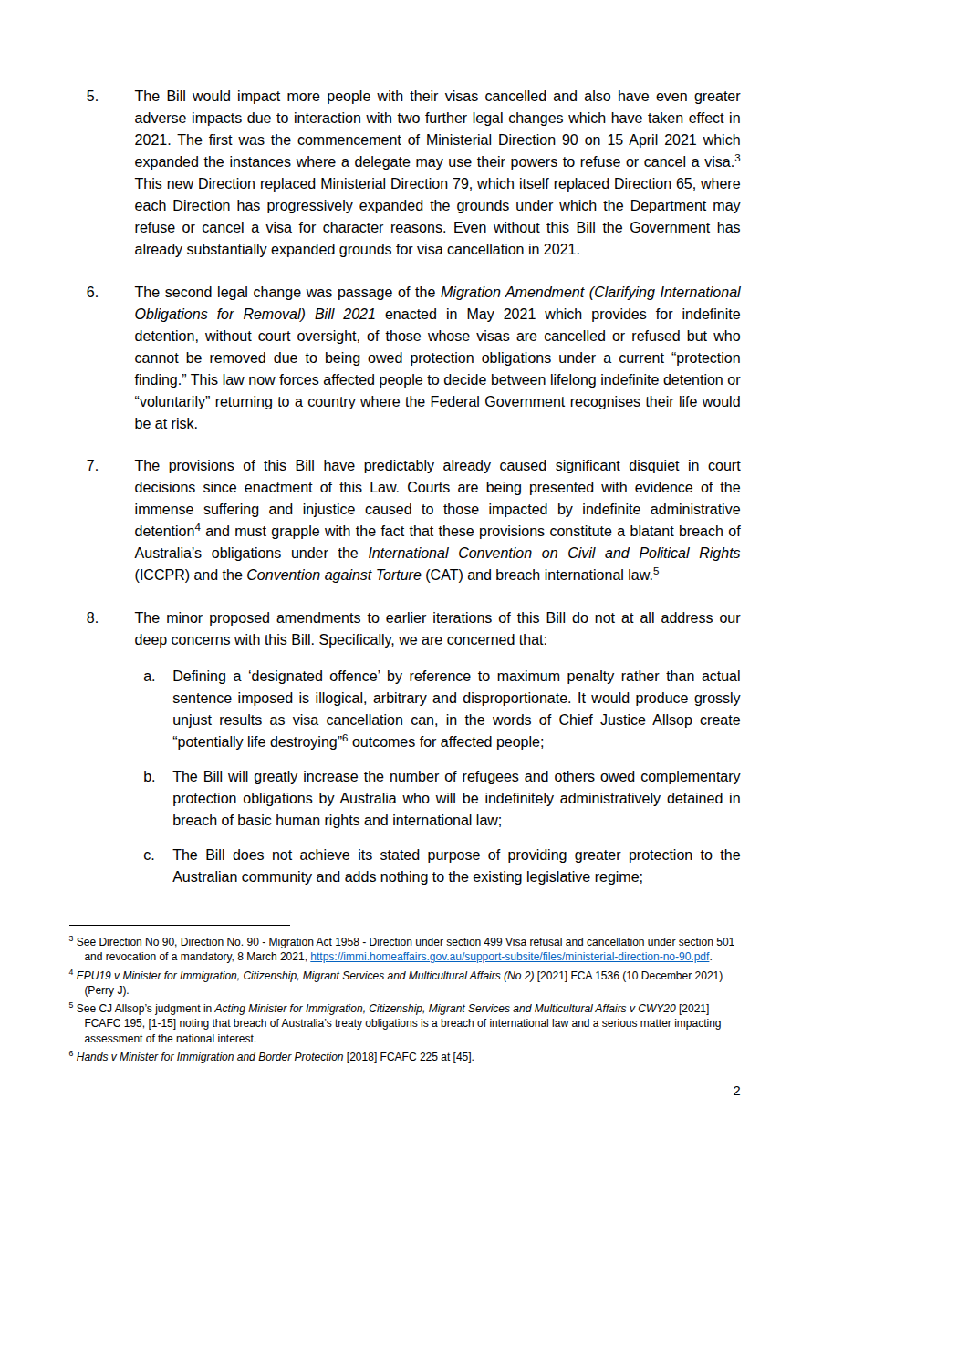The Bill would impact more people with their visas cancelled and also have even greater adverse impacts due to interaction with two further legal changes which have taken effect in 2021. The first was the commencement of Ministerial Direction 90 on 15 April 2021 which expanded the instances where a delegate may use their powers to refuse or cancel a visa.3 This new Direction replaced Ministerial Direction 79, which itself replaced Direction 65, where each Direction has progressively expanded the grounds under which the Department may refuse or cancel a visa for character reasons. Even without this Bill the Government has already substantially expanded grounds for visa cancellation in 2021.
The second legal change was passage of the Migration Amendment (Clarifying International Obligations for Removal) Bill 2021 enacted in May 2021 which provides for indefinite detention, without court oversight, of those whose visas are cancelled or refused but who cannot be removed due to being owed protection obligations under a current “protection finding.” This law now forces affected people to decide between lifelong indefinite detention or “voluntarily” returning to a country where the Federal Government recognises their life would be at risk.
The provisions of this Bill have predictably already caused significant disquiet in court decisions since enactment of this Law. Courts are being presented with evidence of the immense suffering and injustice caused to those impacted by indefinite administrative detention4 and must grapple with the fact that these provisions constitute a blatant breach of Australia’s obligations under the International Convention on Civil and Political Rights (ICCPR) and the Convention against Torture (CAT) and breach international law.5
The minor proposed amendments to earlier iterations of this Bill do not at all address our deep concerns with this Bill. Specifically, we are concerned that:
Defining a ‘designated offence’ by reference to maximum penalty rather than actual sentence imposed is illogical, arbitrary and disproportionate. It would produce grossly unjust results as visa cancellation can, in the words of Chief Justice Allsop create “potentially life destroying”6 outcomes for affected people;
The Bill will greatly increase the number of refugees and others owed complementary protection obligations by Australia who will be indefinitely administratively detained in breach of basic human rights and international law;
The Bill does not achieve its stated purpose of providing greater protection to the Australian community and adds nothing to the existing legislative regime;
3 See Direction No 90, Direction No. 90 - Migration Act 1958 - Direction under section 499 Visa refusal and cancellation under section 501 and revocation of a mandatory, 8 March 2021, https://immi.homeaffairs.gov.au/support-subsite/files/ministerial-direction-no-90.pdf.
4 EPU19 v Minister for Immigration, Citizenship, Migrant Services and Multicultural Affairs (No 2) [2021] FCA 1536 (10 December 2021) (Perry J).
5 See CJ Allsop’s judgment in Acting Minister for Immigration, Citizenship, Migrant Services and Multicultural Affairs v CWY20 [2021] FCAFC 195, [1-15] noting that breach of Australia’s treaty obligations is a breach of international law and a serious matter impacting assessment of the national interest.
6 Hands v Minister for Immigration and Border Protection [2018] FCAFC 225 at [45].
2